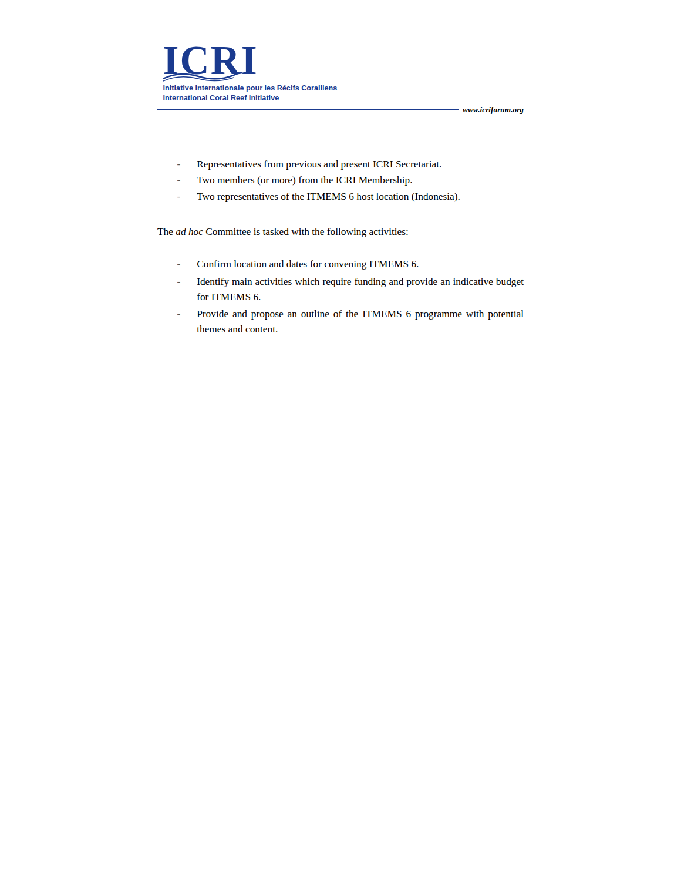ICRI
Initiative Internationale pour les Récifs Coralliens
International Coral Reef Initiative
www.icriforum.org
Representatives from previous and present ICRI Secretariat.
Two members (or more) from the ICRI Membership.
Two representatives of the ITMEMS 6 host location (Indonesia).
The ad hoc Committee is tasked with the following activities:
Confirm location and dates for convening ITMEMS 6.
Identify main activities which require funding and provide an indicative budget for ITMEMS 6.
Provide and propose an outline of the ITMEMS 6 programme with potential themes and content.